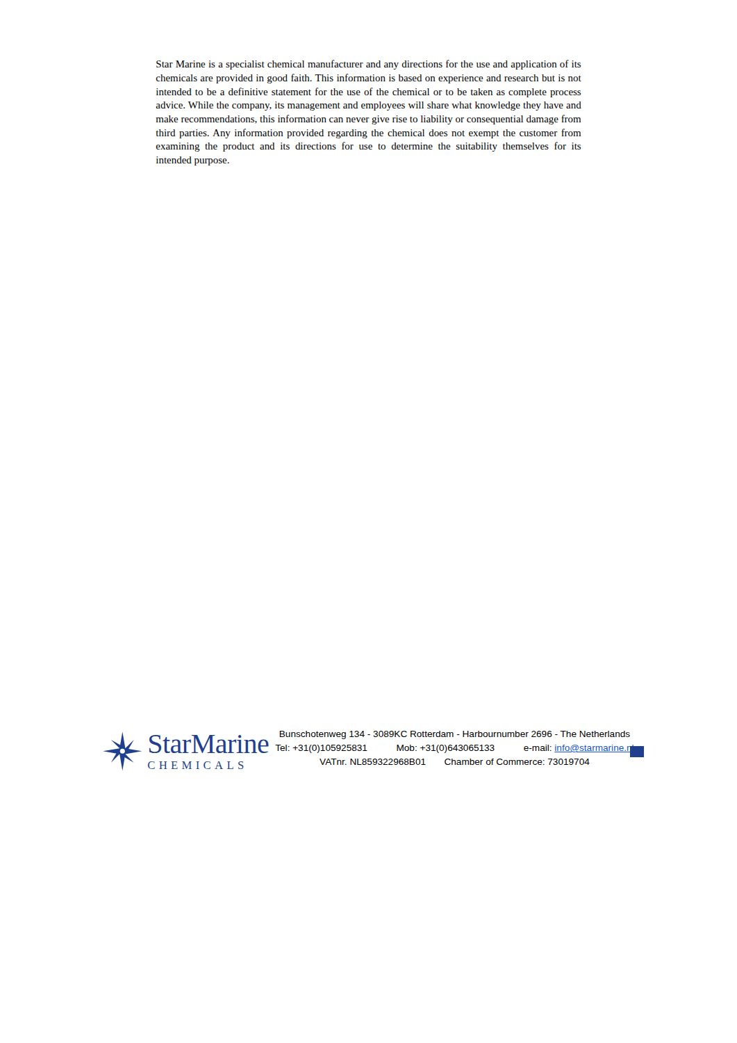Star Marine is a specialist chemical manufacturer and any directions for the use and application of its chemicals are provided in good faith. This information is based on experience and research but is not intended to be a definitive statement for the use of the chemical or to be taken as complete process advice. While the company, its management and employees will share what knowledge they have and make recommendations, this information can never give rise to liability or consequential damage from third parties. Any information provided regarding the chemical does not exempt the customer from examining the product and its directions for use to determine the suitability themselves for its intended purpose.
Star Marine
CHEMICALS
Bunschotenweg 134 - 3089KC Rotterdam - Harbournumber 2696 - The Netherlands
Tel: +31(0)105925831 Mob: +31(0)643065133 e-mail: info@starmarine.nl
VATnr. NL859322968B01 Chamber of Commerce: 73019704